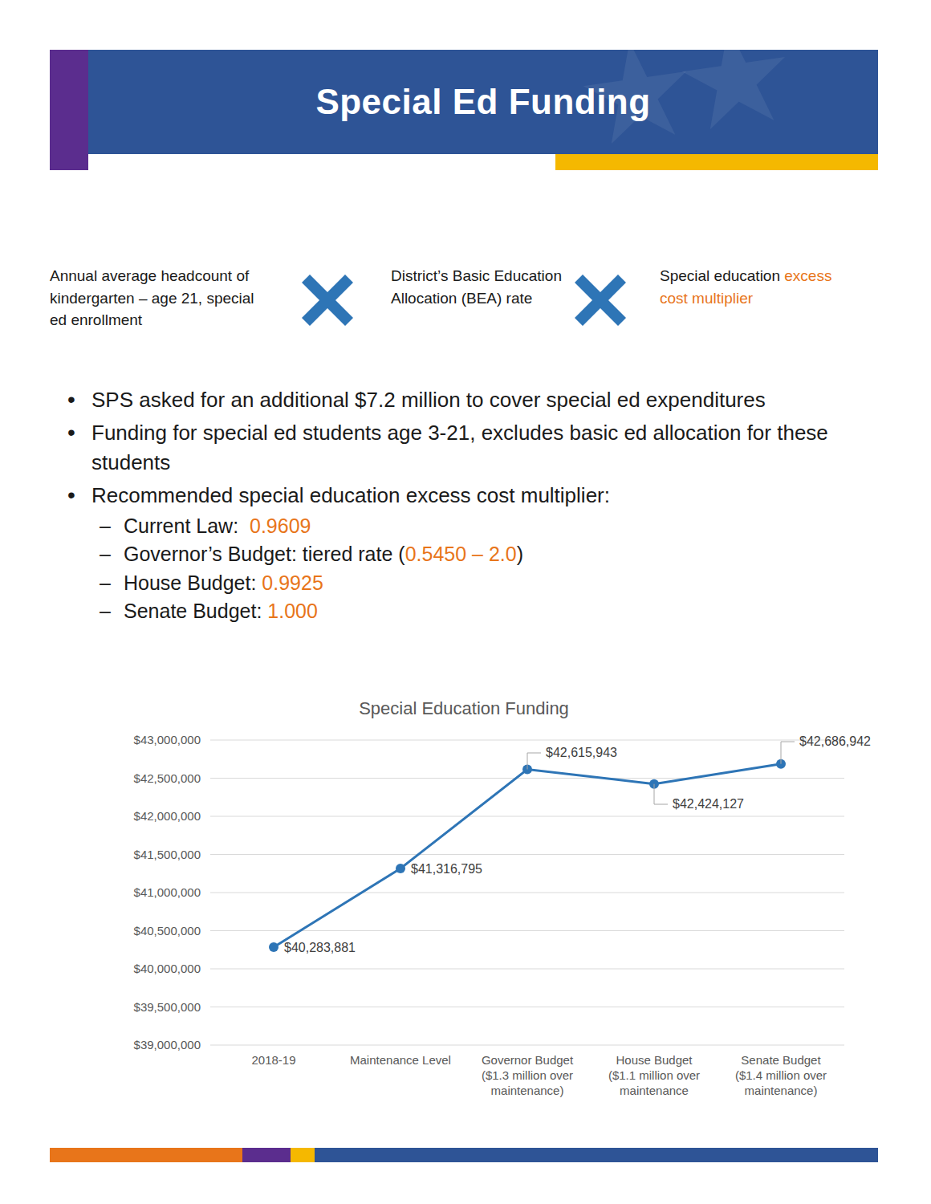★★
Special Ed Funding
Annual average headcount of kindergarten – age 21, special ed enrollment
District’s Basic Education Allocation (BEA) rate
Special education excess cost multiplier
SPS asked for an additional $7.2 million to cover special ed expenditures
Funding for special ed students age 3-21, excludes basic ed allocation for these students
Recommended special education excess cost multiplier:
Current Law: 0.9609
Governor’s Budget: tiered rate (0.5450 – 2.0)
House Budget: 0.9925
Senate Budget: 1.000
Special Education Funding
$43,000,000 $42,500,000 $42,000,000 $41,500,000 $41,000,000 $40,500,000 $40,000,000 $39,500,000 $39,000,000 $40,283,881 $41,316,795 $42,615,943 $42,424,127 $42,686,942 2018-19 Maintenance Level Governor Budget ($1.3 million over maintenance) House Budget ($1.1 million over maintenance Senate Budget ($1.4 million over maintenance)